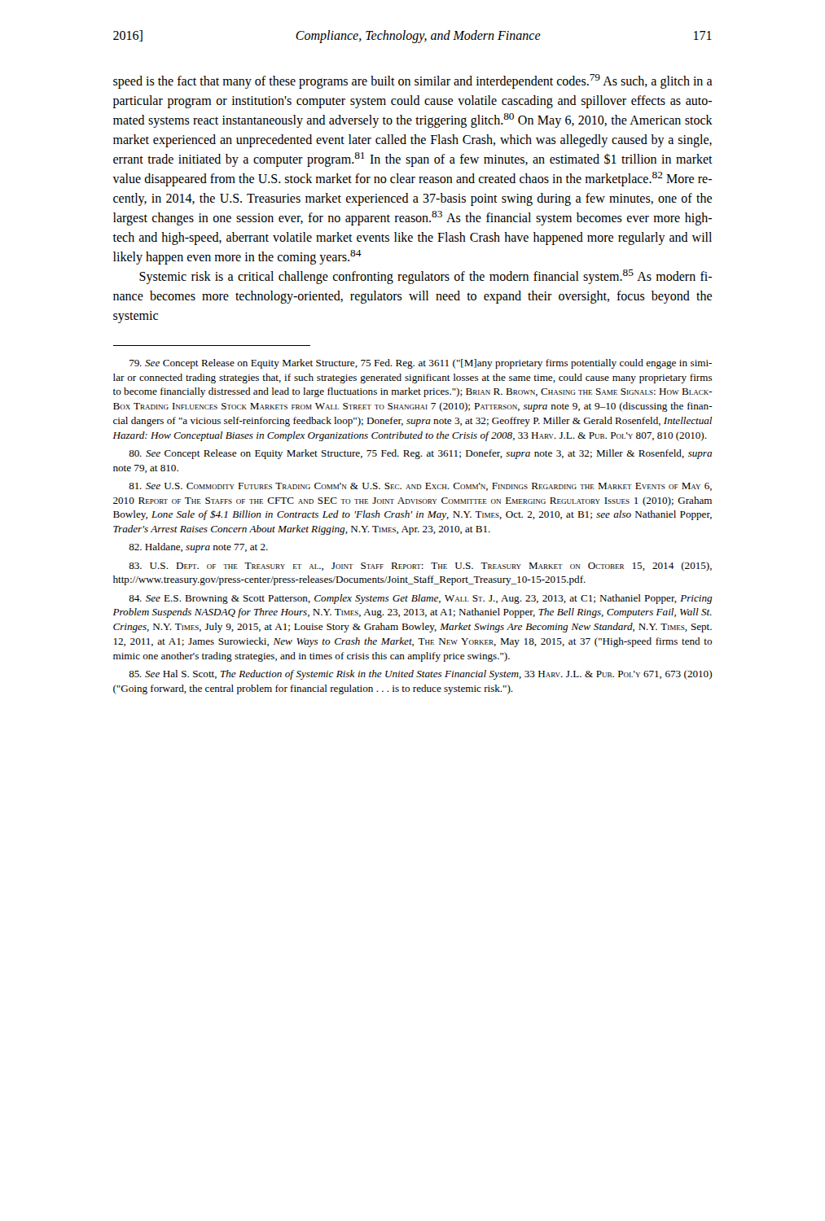2016] Compliance, Technology, and Modern Finance 171
speed is the fact that many of these programs are built on similar and interdependent codes.79 As such, a glitch in a particular program or institution's computer system could cause volatile cascading and spillover effects as automated systems react instantaneously and adversely to the triggering glitch.80 On May 6, 2010, the American stock market experienced an unprecedented event later called the Flash Crash, which was allegedly caused by a single, errant trade initiated by a computer program.81 In the span of a few minutes, an estimated $1 trillion in market value disappeared from the U.S. stock market for no clear reason and created chaos in the marketplace.82 More recently, in 2014, the U.S. Treasuries market experienced a 37-basis point swing during a few minutes, one of the largest changes in one session ever, for no apparent reason.83 As the financial system becomes ever more high-tech and high-speed, aberrant volatile market events like the Flash Crash have happened more regularly and will likely happen even more in the coming years.84
Systemic risk is a critical challenge confronting regulators of the modern financial system.85 As modern finance becomes more technology-oriented, regulators will need to expand their oversight, focus beyond the systemic
79. See Concept Release on Equity Market Structure, 75 Fed. Reg. at 3611 ("[M]any proprietary firms potentially could engage in similar or connected trading strategies that, if such strategies generated significant losses at the same time, could cause many proprietary firms to become financially distressed and lead to large fluctuations in market prices."); Brian R. Brown, Chasing the Same Signals: How Black-Box Trading Influences Stock Markets from Wall Street to Shanghai 7 (2010); Patterson, supra note 9, at 9–10 (discussing the financial dangers of "a vicious self-reinforcing feedback loop"); Donefer, supra note 3, at 32; Geoffrey P. Miller & Gerald Rosenfeld, Intellectual Hazard: How Conceptual Biases in Complex Organizations Contributed to the Crisis of 2008, 33 Harv. J.L. & Pub. Pol'y 807, 810 (2010).
80. See Concept Release on Equity Market Structure, 75 Fed. Reg. at 3611; Donefer, supra note 3, at 32; Miller & Rosenfeld, supra note 79, at 810.
81. See U.S. Commodity Futures Trading Comm'n & U.S. Sec. and Exch. Comm'n, Findings Regarding the Market Events of May 6, 2010 Report of The Staffs of the CFTC and SEC to the Joint Advisory Committee on Emerging Regulatory Issues 1 (2010); Graham Bowley, Lone Sale of $4.1 Billion in Contracts Led to 'Flash Crash' in May, N.Y. Times, Oct. 2, 2010, at B1; see also Nathaniel Popper, Trader's Arrest Raises Concern About Market Rigging, N.Y. Times, Apr. 23, 2010, at B1.
82. Haldane, supra note 77, at 2.
83. U.S. Dept. of the Treasury et al., Joint Staff Report: The U.S. Treasury Market on October 15, 2014 (2015), http://www.treasury.gov/press-center/press-releases/Documents/Joint_Staff_Report_Treasury_10-15-2015.pdf.
84. See E.S. Browning & Scott Patterson, Complex Systems Get Blame, Wall St. J., Aug. 23, 2013, at C1; Nathaniel Popper, Pricing Problem Suspends NASDAQ for Three Hours, N.Y. Times, Aug. 23, 2013, at A1; Nathaniel Popper, The Bell Rings, Computers Fail, Wall St. Cringes, N.Y. Times, July 9, 2015, at A1; Louise Story & Graham Bowley, Market Swings Are Becoming New Standard, N.Y. Times, Sept. 12, 2011, at A1; James Surowiecki, New Ways to Crash the Market, The New Yorker, May 18, 2015, at 37 ("High-speed firms tend to mimic one another's trading strategies, and in times of crisis this can amplify price swings.").
85. See Hal S. Scott, The Reduction of Systemic Risk in the United States Financial System, 33 Harv. J.L. & Pub. Pol'y 671, 673 (2010) ("Going forward, the central problem for financial regulation . . . is to reduce systemic risk.").